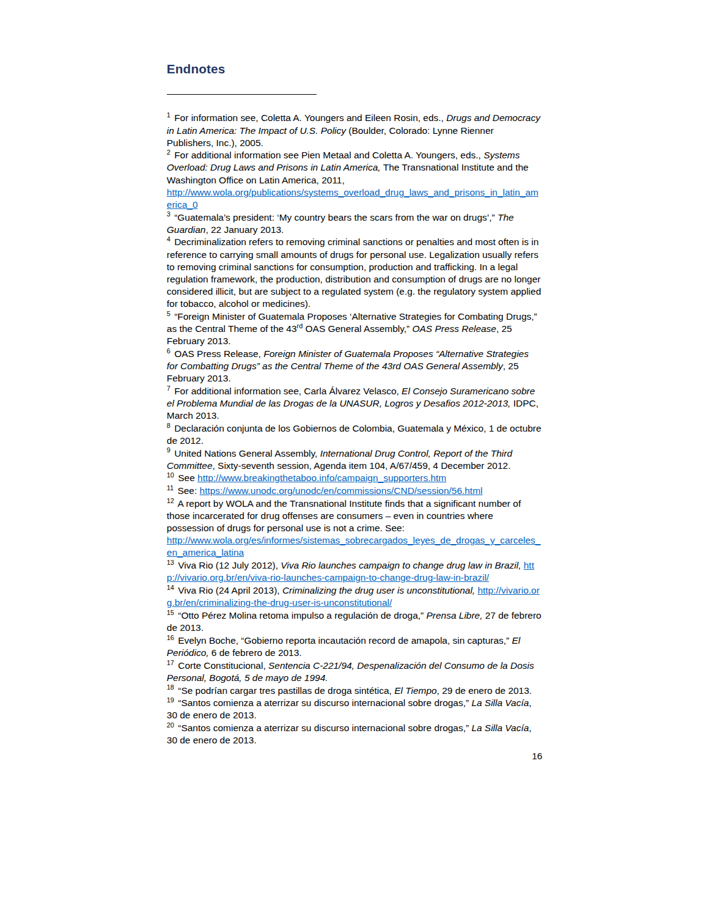Endnotes
1 For information see, Coletta A. Youngers and Eileen Rosin, eds., Drugs and Democracy in Latin America: The Impact of U.S. Policy (Boulder, Colorado: Lynne Rienner Publishers, Inc.), 2005.
2 For additional information see Pien Metaal and Coletta A. Youngers, eds., Systems Overload: Drug Laws and Prisons in Latin America, The Transnational Institute and the Washington Office on Latin America, 2011,
http://www.wola.org/publications/systems_overload_drug_laws_and_prisons_in_latin_america_0
3 “Guatemala’s president: ‘My country bears the scars from the war on drugs’,” The Guardian, 22 January 2013.
4 Decriminalization refers to removing criminal sanctions or penalties and most often is in reference to carrying small amounts of drugs for personal use. Legalization usually refers to removing criminal sanctions for consumption, production and trafficking. In a legal regulation framework, the production, distribution and consumption of drugs are no longer considered illicit, but are subject to a regulated system (e.g. the regulatory system applied for tobacco, alcohol or medicines).
5 “Foreign Minister of Guatemala Proposes ‘Alternative Strategies for Combating Drugs,” as the Central Theme of the 43rd OAS General Assembly,” OAS Press Release, 25 February 2013.
6 OAS Press Release, Foreign Minister of Guatemala Proposes “Alternative Strategies for Combatting Drugs” as the Central Theme of the 43rd OAS General Assembly, 25 February 2013.
7 For additional information see, Carla Álvarez Velasco, El Consejo Suramericano sobre el Problema Mundial de las Drogas de la UNASUR, Logros y Desafios 2012-2013, IDPC, March 2013.
8 Declaración conjunta de los Gobiernos de Colombia, Guatemala y México, 1 de octubre de 2012.
9 United Nations General Assembly, International Drug Control, Report of the Third Committee, Sixty-seventh session, Agenda item 104, A/67/459, 4 December 2012.
10 See http://www.breakingthetaboo.info/campaign_supporters.htm
11 See: https://www.unodc.org/unodc/en/commissions/CND/session/56.html
12 A report by WOLA and the Transnational Institute finds that a significant number of those incarcerated for drug offenses are consumers – even in countries where possession of drugs for personal use is not a crime. See:
http://www.wola.org/es/informes/sistemas_sobrecargados_leyes_de_drogas_y_carceles_en_america_latina
13 Viva Rio (12 July 2012), Viva Rio launches campaign to change drug law in Brazil, http://vivario.org.br/en/viva-rio-launches-campaign-to-change-drug-law-in-brazil/
14 Viva Rio (24 April 2013), Criminalizing the drug user is unconstitutional, http://vivario.org.br/en/criminalizing-the-drug-user-is-unconstitutional/
15 “Otto Pérez Molina retoma impulso a regulación de droga,” Prensa Libre, 27 de febrero de 2013.
16 Evelyn Boche, “Gobierno reporta incautación record de amapola, sin capturas,” El Periódico, 6 de febrero de 2013.
17 Corte Constitucional, Sentencia C-221/94, Despenalización del Consumo de la Dosis Personal, Bogotá, 5 de mayo de 1994.
18 “Se podrían cargar tres pastillas de droga sintética, El Tiempo, 29 de enero de 2013.
19 “Santos comienza a aterrizar su discurso internacional sobre drogas,” La Silla Vacía, 30 de enero de 2013.
20 “Santos comienza a aterrizar su discurso internacional sobre drogas,” La Silla Vacía, 30 de enero de 2013.
16